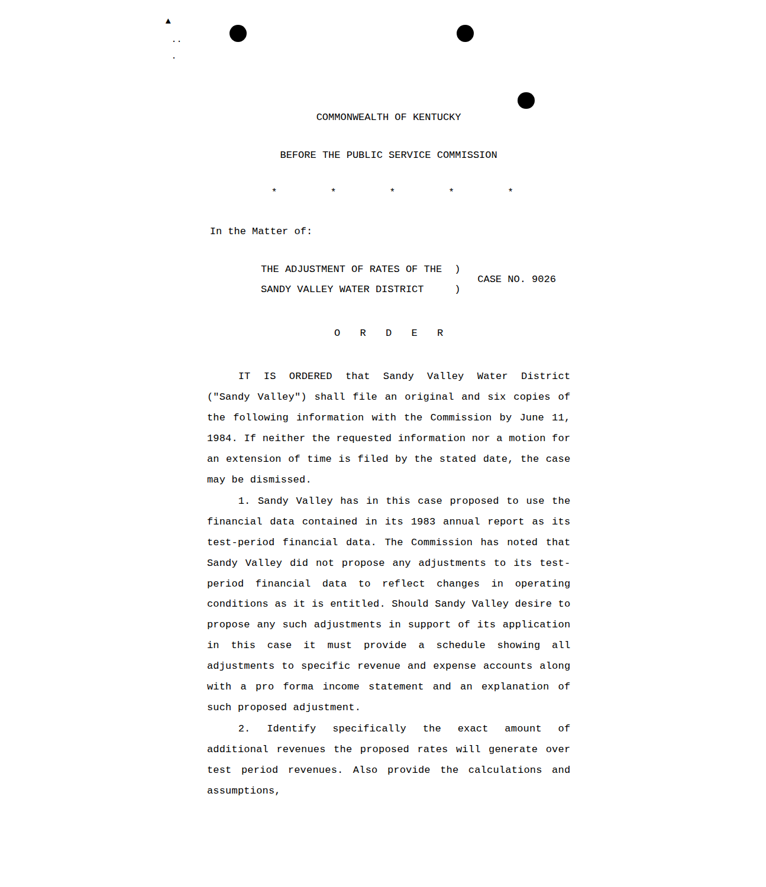▲
..
.
COMMONWEALTH OF KENTUCKY
BEFORE THE PUBLIC SERVICE COMMISSION
* * * * *
In the Matter of:
| THE ADJUSTMENT OF RATES OF THE | ) | CASE NO. 9026 |
| SANDY VALLEY WATER DISTRICT | ) |
O R D E R
IT IS ORDERED that Sandy Valley Water District ("Sandy Valley") shall file an original and six copies of the following information with the Commission by June 11, 1984. If neither the requested information nor a motion for an extension of time is filed by the stated date, the case may be dismissed.
1. Sandy Valley has in this case proposed to use the financial data contained in its 1983 annual report as its test-period financial data. The Commission has noted that Sandy Valley did not propose any adjustments to its test-period financial data to reflect changes in operating conditions as it is entitled. Should Sandy Valley desire to propose any such adjustments in support of its application in this case it must provide a schedule showing all adjustments to specific revenue and expense accounts along with a pro forma income statement and an explanation of such proposed adjustment.
2. Identify specifically the exact amount of additional revenues the proposed rates will generate over test period revenues. Also provide the calculations and assumptions,